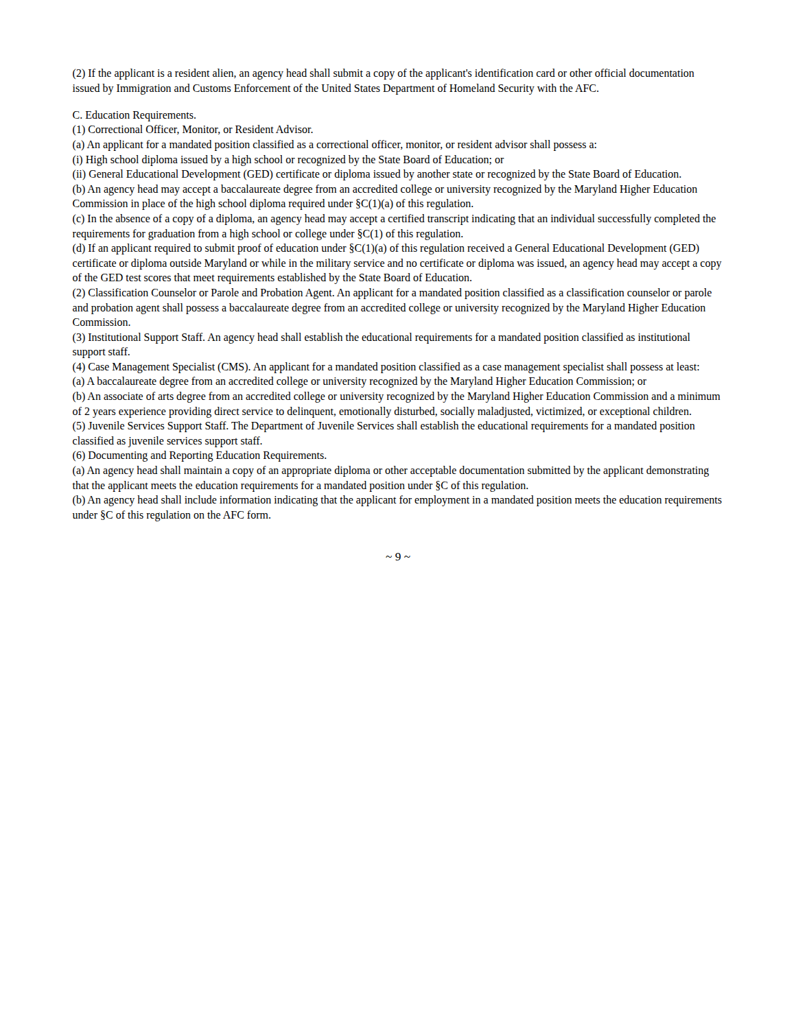(2) If the applicant is a resident alien, an agency head shall submit a copy of the applicant's identification card or other official documentation issued by Immigration and Customs Enforcement of the United States Department of Homeland Security with the AFC.
C. Education Requirements.
(1) Correctional Officer, Monitor, or Resident Advisor.
(a) An applicant for a mandated position classified as a correctional officer, monitor, or resident advisor shall possess a:
(i) High school diploma issued by a high school or recognized by the State Board of Education; or
(ii) General Educational Development (GED) certificate or diploma issued by another state or recognized by the State Board of Education.
(b) An agency head may accept a baccalaureate degree from an accredited college or university recognized by the Maryland Higher Education Commission in place of the high school diploma required under §C(1)(a) of this regulation.
(c) In the absence of a copy of a diploma, an agency head may accept a certified transcript indicating that an individual successfully completed the requirements for graduation from a high school or college under §C(1) of this regulation.
(d) If an applicant required to submit proof of education under §C(1)(a) of this regulation received a General Educational Development (GED) certificate or diploma outside Maryland or while in the military service and no certificate or diploma was issued, an agency head may accept a copy of the GED test scores that meet requirements established by the State Board of Education.
(2) Classification Counselor or Parole and Probation Agent. An applicant for a mandated position classified as a classification counselor or parole and probation agent shall possess a baccalaureate degree from an accredited college or university recognized by the Maryland Higher Education Commission.
(3) Institutional Support Staff. An agency head shall establish the educational requirements for a mandated position classified as institutional support staff.
(4) Case Management Specialist (CMS). An applicant for a mandated position classified as a case management specialist shall possess at least:
(a) A baccalaureate degree from an accredited college or university recognized by the Maryland Higher Education Commission; or
(b) An associate of arts degree from an accredited college or university recognized by the Maryland Higher Education Commission and a minimum of 2 years experience providing direct service to delinquent, emotionally disturbed, socially maladjusted, victimized, or exceptional children.
(5) Juvenile Services Support Staff. The Department of Juvenile Services shall establish the educational requirements for a mandated position classified as juvenile services support staff.
(6) Documenting and Reporting Education Requirements.
(a) An agency head shall maintain a copy of an appropriate diploma or other acceptable documentation submitted by the applicant demonstrating that the applicant meets the education requirements for a mandated position under §C of this regulation.
(b) An agency head shall include information indicating that the applicant for employment in a mandated position meets the education requirements under §C of this regulation on the AFC form.
~ 9 ~